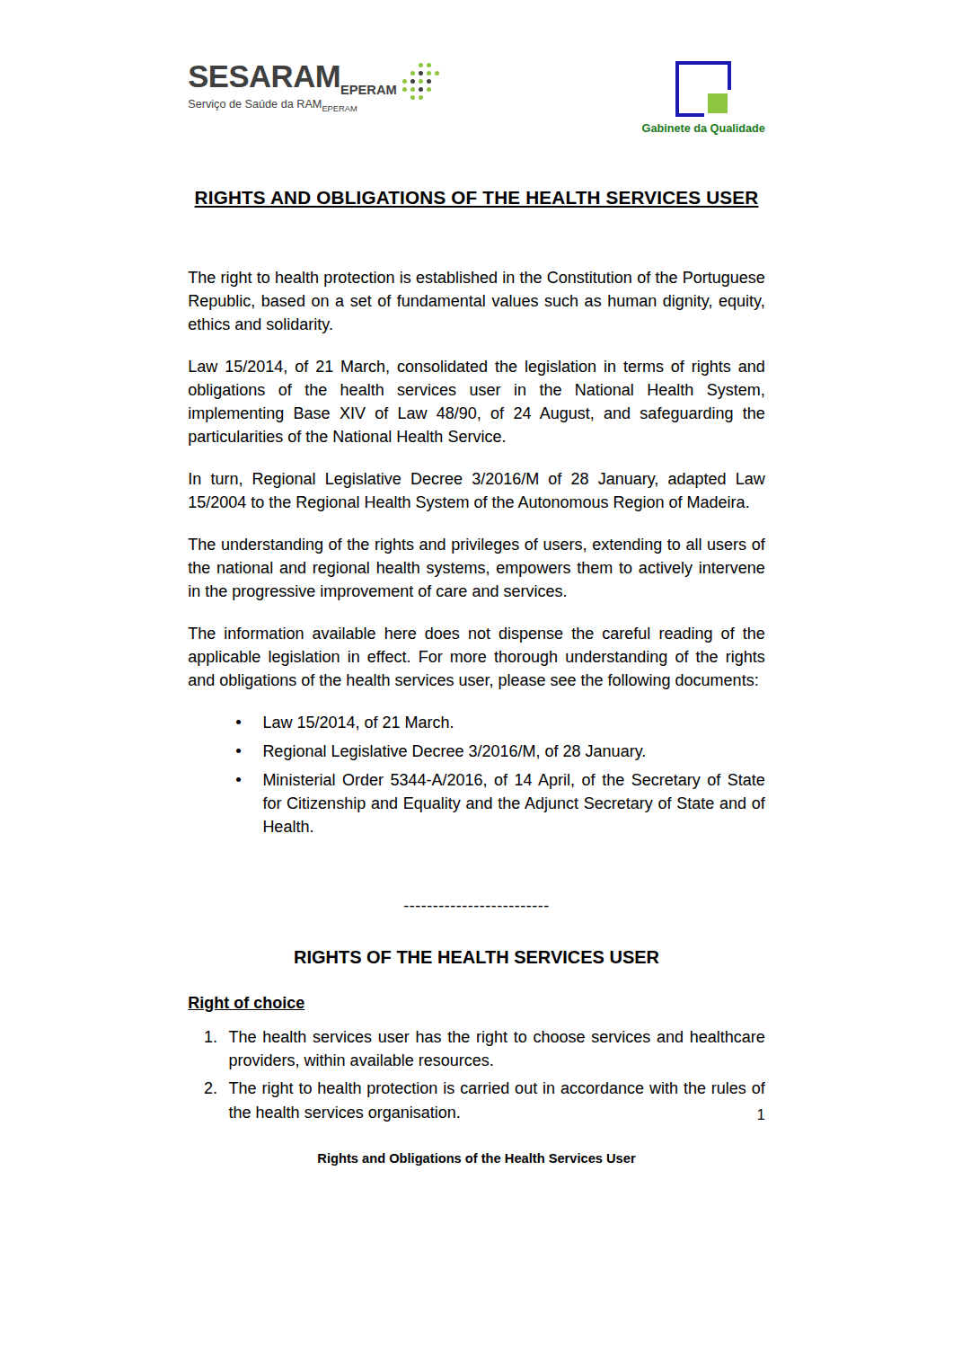SESARAMEPERAM
Serviço de Saúde da RAMEPERAM
Gabinete da Qualidade
RIGHTS AND OBLIGATIONS OF THE HEALTH SERVICES USER
The right to health protection is established in the Constitution of the Portuguese Republic, based on a set of fundamental values such as human dignity, equity, ethics and solidarity.
Law 15/2014, of 21 March, consolidated the legislation in terms of rights and obligations of the health services user in the National Health System, implementing Base XIV of Law 48/90, of 24 August, and safeguarding the particularities of the National Health Service.
In turn, Regional Legislative Decree 3/2016/M of 28 January, adapted Law 15/2004 to the Regional Health System of the Autonomous Region of Madeira.
The understanding of the rights and privileges of users, extending to all users of the national and regional health systems, empowers them to actively intervene in the progressive improvement of care and services.
The information available here does not dispense the careful reading of the applicable legislation in effect. For more thorough understanding of the rights and obligations of the health services user, please see the following documents:
Law 15/2014, of 21 March.
Regional Legislative Decree 3/2016/M, of 28 January.
Ministerial Order 5344-A/2016, of 14 April, of the Secretary of State for Citizenship and Equality and the Adjunct Secretary of State and of Health.
-------------------------
RIGHTS OF THE HEALTH SERVICES USER
Right of choice
The health services user has the right to choose services and healthcare providers, within available resources.
The right to health protection is carried out in accordance with the rules of the health services organisation.
1
Rights and Obligations of the Health Services User